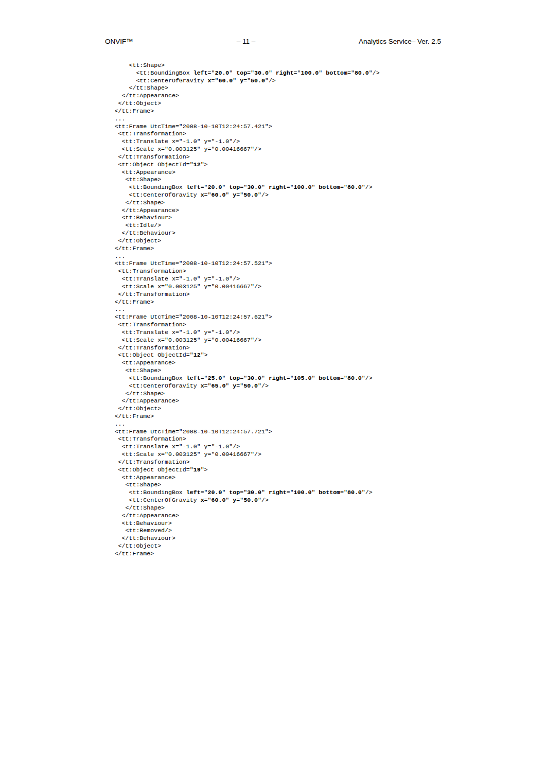ONVIF™
– 11 –
Analytics Service– Ver. 2.5
    <tt:Shape>
      <tt:BoundingBox left="20.0" top="30.0" right="100.0" bottom="80.0"/>
      <tt:CenterOfGravity x="60.0" y="50.0"/>
    </tt:Shape>
  </tt:Appearance>
 </tt:Object>
</tt:Frame>
...
<tt:Frame UtcTime="2008-10-10T12:24:57.421">
 <tt:Transformation>
  <tt:Translate x="-1.0" y="-1.0"/>
  <tt:Scale x="0.003125" y="0.00416667"/>
 </tt:Transformation>
 <tt:Object ObjectId="12">
  <tt:Appearance>
   <tt:Shape>
    <tt:BoundingBox left="20.0" top="30.0" right="100.0" bottom="80.0"/>
    <tt:CenterOfGravity x="60.0" y="50.0"/>
   </tt:Shape>
  </tt:Appearance>
  <tt:Behaviour>
   <tt:Idle/>
  </tt:Behaviour>
 </tt:Object>
</tt:Frame>
...
<tt:Frame UtcTime="2008-10-10T12:24:57.521">
 <tt:Transformation>
  <tt:Translate x="-1.0" y="-1.0"/>
  <tt:Scale x="0.003125" y="0.00416667"/>
 </tt:Transformation>
</tt:Frame>
...
<tt:Frame UtcTime="2008-10-10T12:24:57.621">
 <tt:Transformation>
  <tt:Translate x="-1.0" y="-1.0"/>
  <tt:Scale x="0.003125" y="0.00416667"/>
 </tt:Transformation>
 <tt:Object ObjectId="12">
  <tt:Appearance>
   <tt:Shape>
    <tt:BoundingBox left="25.0" top="30.0" right="105.0" bottom="80.0"/>
    <tt:CenterOfGravity x="65.0" y="50.0"/>
   </tt:Shape>
  </tt:Appearance>
 </tt:Object>
</tt:Frame>
...
<tt:Frame UtcTime="2008-10-10T12:24:57.721">
 <tt:Transformation>
  <tt:Translate x="-1.0" y="-1.0"/>
  <tt:Scale x="0.003125" y="0.00416667"/>
 </tt:Transformation>
 <tt:Object ObjectId="19">
  <tt:Appearance>
   <tt:Shape>
    <tt:BoundingBox left="20.0" top="30.0" right="100.0" bottom="80.0"/>
    <tt:CenterOfGravity x="60.0" y="50.0"/>
   </tt:Shape>
  </tt:Appearance>
  <tt:Behaviour>
   <tt:Removed/>
  </tt:Behaviour>
 </tt:Object>
</tt:Frame>